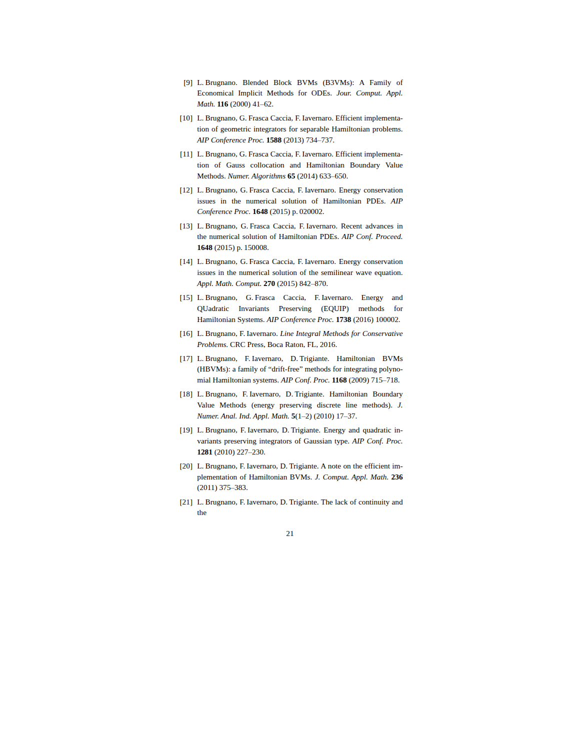[9] L. Brugnano. Blended Block BVMs (B3VMs): A Family of Economical Implicit Methods for ODEs. Jour. Comput. Appl. Math. 116 (2000) 41–62.
[10] L. Brugnano, G. Frasca Caccia, F. Iavernaro. Efficient implementation of geometric integrators for separable Hamiltonian problems. AIP Conference Proc. 1588 (2013) 734–737.
[11] L. Brugnano, G. Frasca Caccia, F. Iavernaro. Efficient implementation of Gauss collocation and Hamiltonian Boundary Value Methods. Numer. Algorithms 65 (2014) 633–650.
[12] L. Brugnano, G. Frasca Caccia, F. Iavernaro. Energy conservation issues in the numerical solution of Hamiltonian PDEs. AIP Conference Proc. 1648 (2015) p. 020002.
[13] L. Brugnano, G. Frasca Caccia, F. Iavernaro. Recent advances in the numerical solution of Hamiltonian PDEs. AIP Conf. Proceed. 1648 (2015) p. 150008.
[14] L. Brugnano, G. Frasca Caccia, F. Iavernaro. Energy conservation issues in the numerical solution of the semilinear wave equation. Appl. Math. Comput. 270 (2015) 842–870.
[15] L. Brugnano, G. Frasca Caccia, F. Iavernaro. Energy and QUadratic Invariants Preserving (EQUIP) methods for Hamiltonian Systems. AIP Conference Proc. 1738 (2016) 100002.
[16] L. Brugnano, F. Iavernaro. Line Integral Methods for Conservative Problems. CRC Press, Boca Raton, FL, 2016.
[17] L. Brugnano, F. Iavernaro, D. Trigiante. Hamiltonian BVMs (HBVMs): a family of “drift-free” methods for integrating polynomial Hamiltonian systems. AIP Conf. Proc. 1168 (2009) 715–718.
[18] L. Brugnano, F. Iavernaro, D. Trigiante. Hamiltonian Boundary Value Methods (energy preserving discrete line methods). J. Numer. Anal. Ind. Appl. Math. 5(1–2) (2010) 17–37.
[19] L. Brugnano, F. Iavernaro, D. Trigiante. Energy and quadratic invariants preserving integrators of Gaussian type. AIP Conf. Proc. 1281 (2010) 227–230.
[20] L. Brugnano, F. Iavernaro, D. Trigiante. A note on the efficient implementation of Hamiltonian BVMs. J. Comput. Appl. Math. 236 (2011) 375–383.
[21] L. Brugnano, F. Iavernaro, D. Trigiante. The lack of continuity and the
21